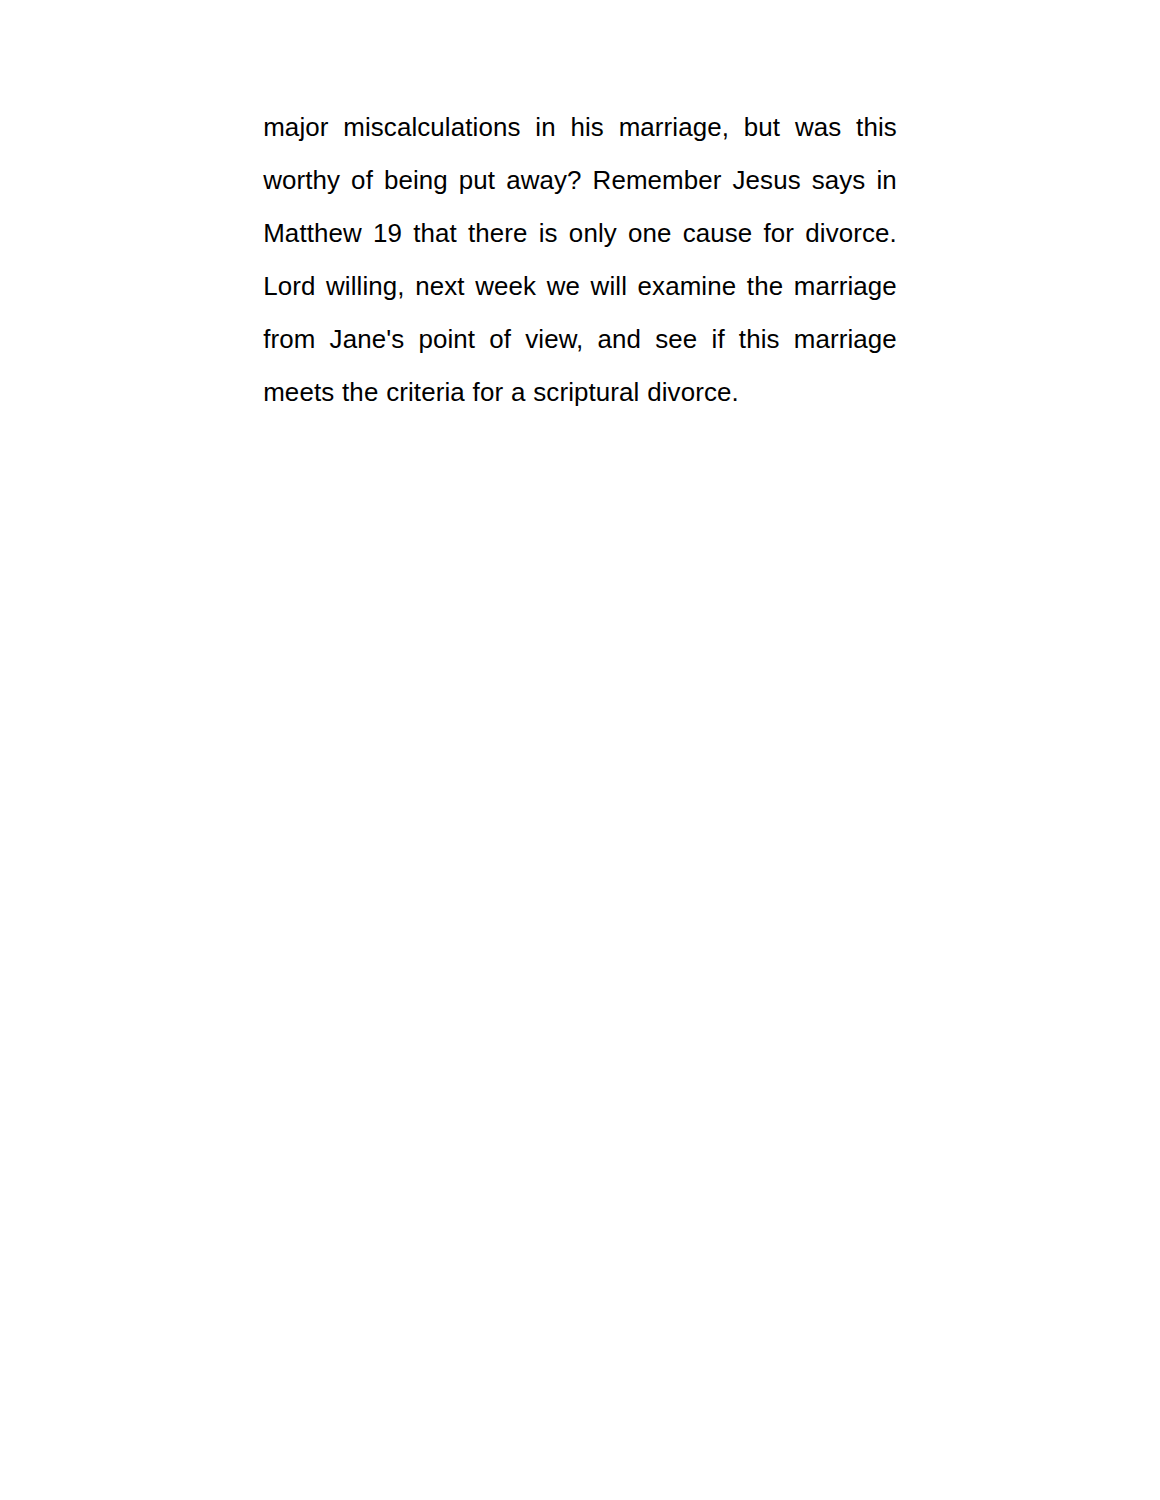major miscalculations in his marriage, but was this worthy of being put away? Remember Jesus says in Matthew 19 that there is only one cause for divorce. Lord willing, next week we will examine the marriage from Jane's point of view, and see if this marriage meets the criteria for a scriptural divorce.